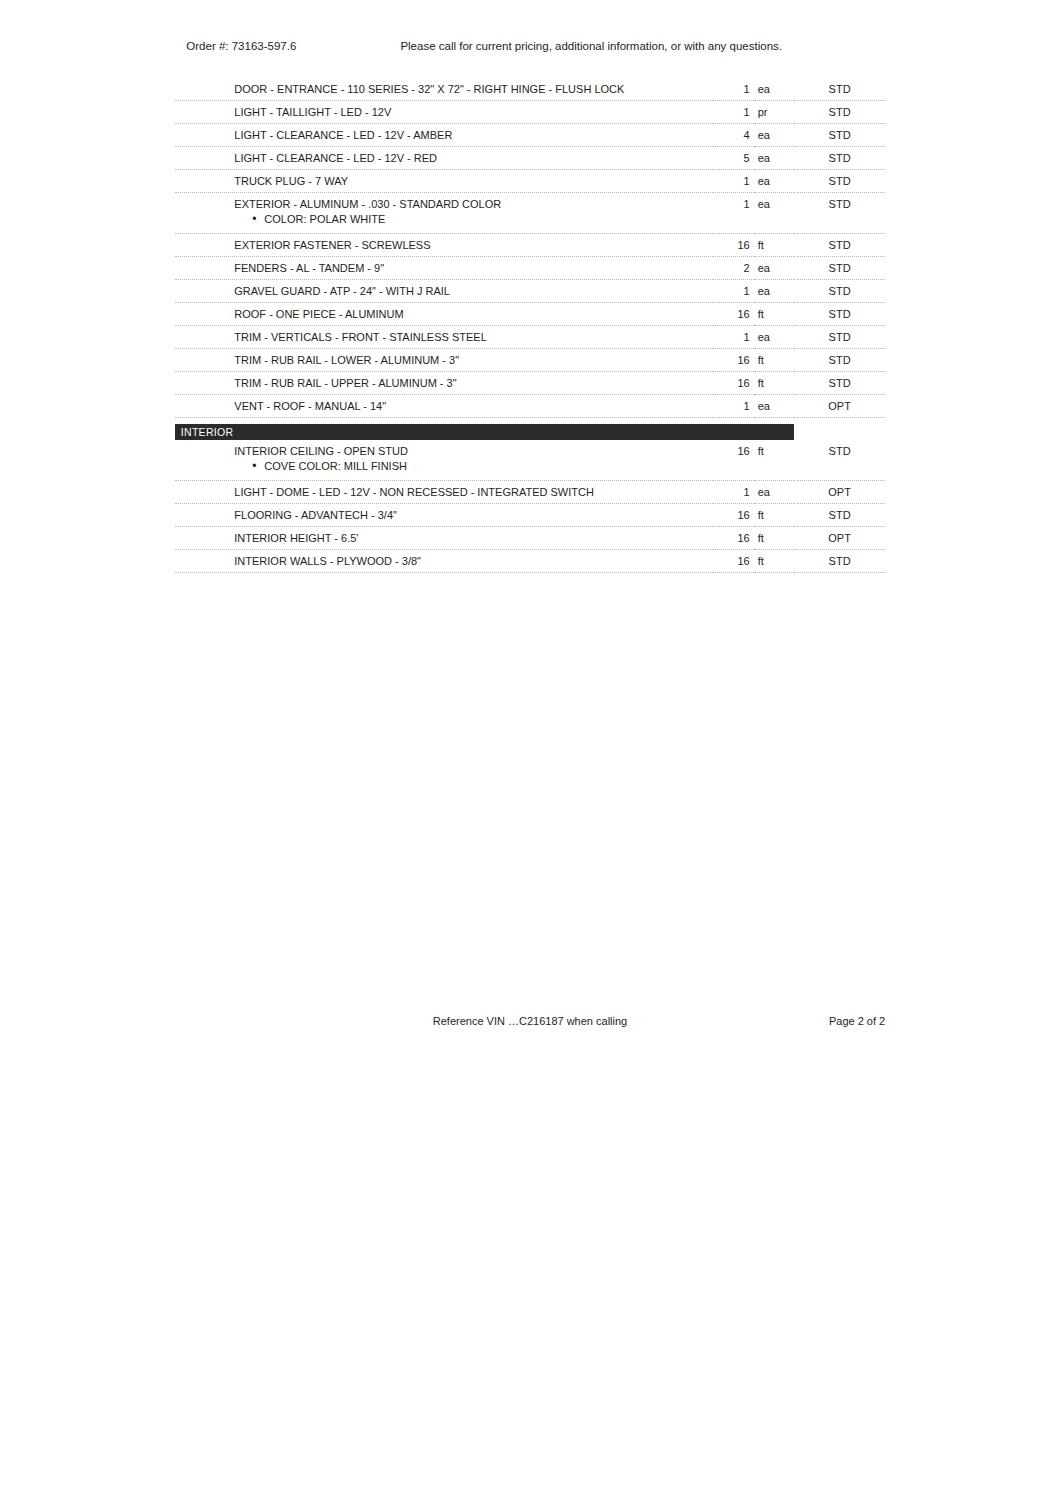Order #: 73163-597.6
Please call for current pricing, additional information, or with any questions.
| DOOR - ENTRANCE - 110 SERIES - 32" X 72" - RIGHT HINGE - FLUSH LOCK | 1 | ea | STD |
| LIGHT - TAILLIGHT - LED - 12V | 1 | pr | STD |
| LIGHT - CLEARANCE - LED - 12V - AMBER | 4 | ea | STD |
| LIGHT - CLEARANCE - LED - 12V - RED | 5 | ea | STD |
| TRUCK PLUG - 7 WAY | 1 | ea | STD |
| EXTERIOR - ALUMINUM - .030 - STANDARD COLOR COLOR: POLAR WHITE | 1 | ea | STD |
| EXTERIOR FASTENER - SCREWLESS | 16 | ft | STD |
| FENDERS - AL - TANDEM - 9" | 2 | ea | STD |
| GRAVEL GUARD - ATP - 24" - WITH J RAIL | 1 | ea | STD |
| ROOF - ONE PIECE - ALUMINUM | 16 | ft | STD |
| TRIM - VERTICALS - FRONT - STAINLESS STEEL | 1 | ea | STD |
| TRIM - RUB RAIL - LOWER - ALUMINUM - 3" | 16 | ft | STD |
| TRIM - RUB RAIL - UPPER - ALUMINUM - 3" | 16 | ft | STD |
| VENT - ROOF - MANUAL - 14" | 1 | ea | OPT |
| INTERIOR |
| INTERIOR CEILING - OPEN STUD COVE COLOR: MILL FINISH | 16 | ft | STD |
| LIGHT - DOME - LED - 12V - NON RECESSED - INTEGRATED SWITCH | 1 | ea | OPT |
| FLOORING - ADVANTECH - 3/4" | 16 | ft | STD |
| INTERIOR HEIGHT - 6.5' | 16 | ft | OPT |
| INTERIOR WALLS - PLYWOOD - 3/8" | 16 | ft | STD |
Reference VIN …C216187 when calling
Page 2 of 2